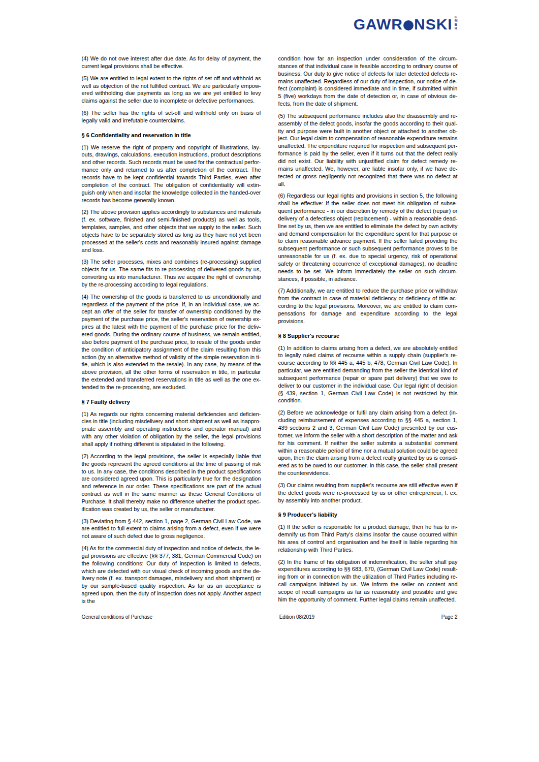GAWR NSKIG
M
B
H
(4) We do not owe interest after due date. As for delay of payment, the current legal provisions shall be effective.
(5) We are entitled to legal extent to the rights of set-off and withhold as well as objection of the not fulfilled contract. We are particularly empowered withholding due payments as long as we are yet entitled to levy claims against the seller due to incomplete or defective performances.
(6) The seller has the rights of set-off and withhold only on basis of legally valid and irrefutable counterclaims.
§ 6 Confidentiality and reservation in title
(1) We reserve the right of property and copyright of illustrations, layouts, drawings, calculations, execution instructions, product descriptions and other records. Such records must be used for the contractual performance only and returned to us after completion of the contract. The records have to be kept confidential towards Third Parties, even after completion of the contract. The obligation of confidentiality will extinguish only when and insofar the knowledge collected in the handed-over records has become generally known.
(2) The above provision applies accordingly to substances and materials (f. ex. software, finished and semi-finished products) as well as tools, templates, samples, and other objects that we supply to the seller. Such objects have to be separately stored as long as they have not yet been processed at the seller's costs and reasonably insured against damage and loss.
(3) The seller processes, mixes and combines (re-processing) supplied objects for us. The same fits to re-processing of delivered goods by us, converting us into manufacturer. Thus we acquire the right of ownership by the re-processing according to legal regulations.
(4) The ownership of the goods is transferred to us unconditionally and regardless of the payment of the price. If, in an individual case, we accept an offer of the seller for transfer of ownership conditioned by the payment of the purchase price, the seller's reservation of ownership expires at the latest with the payment of the purchase price for the delivered goods. During the ordinary course of business, we remain entitled, also before payment of the purchase price, to resale of the goods under the condition of anticipatory assignment of the claim resulting from this action (by an alternative method of validity of the simple reservation in title, which is also extended to the resale). In any case, by means of the above provision, all the other forms of reservation in title, in particular the extended and transferred reservations in title as well as the one extended to the re-processing, are excluded.
§ 7 Faulty delivery
(1) As regards our rights concerning material deficiencies and deficiencies in title (including misdelivery and short shipment as well as inappropriate assembly and operating instructions and operator manual) and with any other violation of obligation by the seller, the legal provisions shall apply if nothing different is stipulated in the following.
(2) According to the legal provisions, the seller is especially liable that the goods represent the agreed conditions at the time of passing of risk to us. In any case, the conditions described in the product specifications are considered agreed upon. This is particularly true for the designation and reference in our order. These specifications are part of the actual contract as well in the same manner as these General Conditions of Purchase. It shall thereby make no difference whether the product specification was created by us, the seller or manufacturer.
(3) Deviating from § 442, section 1, page 2, German Civil Law Code, we are entitled to full extent to claims arising from a defect, even if we were not aware of such defect due to gross negligence.
(4) As for the commercial duty of inspection and notice of defects, the legal provisions are effective (§§ 377, 381, German Commercial Code) on the following conditions: Our duty of inspection is limited to defects, which are detected with our visual check of incoming goods and the delivery note (f. ex. transport damages, misdelivery and short shipment) or by our sample-based quality inspection. As far as an acceptance is agreed upon, then the duty of inspection does not apply. Another aspect is the
condition how far an inspection under consideration of the circumstances of that individual case is feasible according to ordinary course of business. Our duty to give notice of defects for later detected defects remains unaffected. Regardless of our duty of inspection, our notice of defect (complaint) is considered immediate and in time, if submitted within 5 (five) workdays from the date of detection or, in case of obvious defects, from the date of shipment.
(5) The subsequent performance includes also the disassembly and re-assembly of the defect goods, insofar the goods according to their quality and purpose were built in another object or attached to another object. Our legal claim to compensation of reasonable expenditure remains unaffected. The expenditure required for inspection and subsequent performance is paid by the seller, even if it turns out that the defect really did not exist. Our liability with unjustified claim for defect remedy remains unaffected. We, however, are liable insofar only, if we have detected or gross negligently not recognized that there was no defect at all.
(6) Regardless our legal rights and provisions in section 5, the following shall be effective: If the seller does not meet his obligation of subsequent performance - in our discretion by remedy of the defect (repair) or delivery of a defectless object (replacement) - within a reasonable deadline set by us, then we are entitled to eliminate the defect by own activity and demand compensation for the expenditure spent for that purpose or to claim reasonable advance payment. If the seller failed providing the subsequent performance or such subsequent performance proves to be unreasonable for us (f. ex. due to special urgency, risk of operational safety or threatening occurrence of exceptional damages), no deadline needs to be set. We inform immediately the seller on such circumstances, if possible, in advance.
(7) Additionally, we are entitled to reduce the purchase price or withdraw from the contract in case of material deficiency or deficiency of title according to the legal provisions. Moreover, we are entitled to claim compensations for damage and expenditure according to the legal provisions.
§ 8 Supplier's recourse
(1) In addition to claims arising from a defect, we are absolutely entitled to legally ruled claims of recourse within a supply chain (supplier's recourse according to §§ 445 a, 445 b, 478, German Civil Law Code). In particular, we are entitled demanding from the seller the identical kind of subsequent performance (repair or spare part delivery) that we owe to deliver to our customer in the individual case. Our legal right of decision (§ 439, section 1, German Civil Law Code) is not restricted by this condition.
(2) Before we acknowledge or fulfil any claim arising from a defect (including reimbursement of expenses according to §§ 445 a, section 1, 439 sections 2 and 3, German Civil Law Code) presented by our customer, we inform the seller with a short description of the matter and ask for his comment. If neither the seller submits a substantial comment within a reasonable period of time nor a mutual solution could be agreed upon, then the claim arising from a defect really granted by us is considered as to be owed to our customer. In this case, the seller shall present the counterevidence.
(3) Our claims resulting from supplier's recourse are still effective even if the defect goods were re-processed by us or other entrepreneur, f. ex. by assembly into another product.
§ 9 Producer's liability
(1) If the seller is responsible for a product damage, then he has to indemnify us from Third Party's claims insofar the cause occurred within his area of control and organisation and he itself is liable regarding his relationship with Third Parties.
(2) In the frame of his obligation of indemnification, the seller shall pay expenditures according to §§ 683, 670, (German Civil Law Code) resulting from or in connection with the utilization of Third Parties including recall campaigns initiated by us. We inform the seller on content and scope of recall campaigns as far as reasonably and possible and give him the opportunity of comment. Further legal claims remain unaffected.
General conditions of Purchase
Edition 08/2019
Page 2